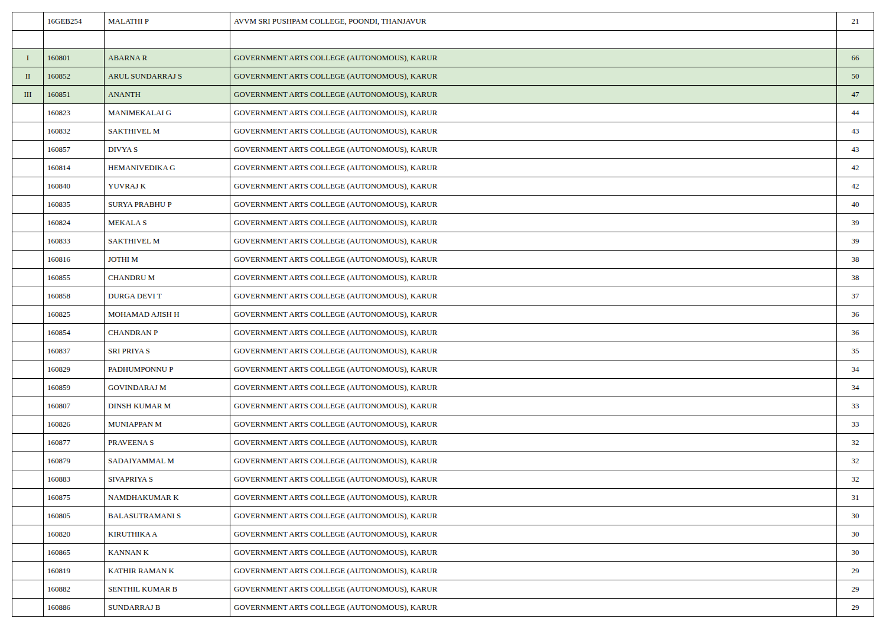| | 16GEB254 | MALATHI P | AVVM SRI PUSHPAM COLLEGE, POONDI, THANJAVUR | 21 |
| I | 160801 | ABARNA R | GOVERNMENT ARTS COLLEGE (AUTONOMOUS), KARUR | 66 |
| II | 160852 | ARUL SUNDARRAJ S | GOVERNMENT ARTS COLLEGE (AUTONOMOUS), KARUR | 50 |
| III | 160851 | ANANTH | GOVERNMENT ARTS COLLEGE (AUTONOMOUS), KARUR | 47 |
| | 160823 | MANIMEKALAI G | GOVERNMENT ARTS COLLEGE (AUTONOMOUS), KARUR | 44 |
| | 160832 | SAKTHIVEL M | GOVERNMENT ARTS COLLEGE (AUTONOMOUS), KARUR | 43 |
| | 160857 | DIVYA S | GOVERNMENT ARTS COLLEGE (AUTONOMOUS), KARUR | 43 |
| | 160814 | HEMANIVEDIKA G | GOVERNMENT ARTS COLLEGE (AUTONOMOUS), KARUR | 42 |
| | 160840 | YUVRAJ K | GOVERNMENT ARTS COLLEGE (AUTONOMOUS), KARUR | 42 |
| | 160835 | SURYA PRABHU P | GOVERNMENT ARTS COLLEGE (AUTONOMOUS), KARUR | 40 |
| | 160824 | MEKALA S | GOVERNMENT ARTS COLLEGE (AUTONOMOUS), KARUR | 39 |
| | 160833 | SAKTHIVEL M | GOVERNMENT ARTS COLLEGE (AUTONOMOUS), KARUR | 39 |
| | 160816 | JOTHI M | GOVERNMENT ARTS COLLEGE (AUTONOMOUS), KARUR | 38 |
| | 160855 | CHANDRU M | GOVERNMENT ARTS COLLEGE (AUTONOMOUS), KARUR | 38 |
| | 160858 | DURGA DEVI T | GOVERNMENT ARTS COLLEGE (AUTONOMOUS), KARUR | 37 |
| | 160825 | MOHAMAD AJISH H | GOVERNMENT ARTS COLLEGE (AUTONOMOUS), KARUR | 36 |
| | 160854 | CHANDRAN P | GOVERNMENT ARTS COLLEGE (AUTONOMOUS), KARUR | 36 |
| | 160837 | SRI PRIYA S | GOVERNMENT ARTS COLLEGE (AUTONOMOUS), KARUR | 35 |
| | 160829 | PADHUMPONNU P | GOVERNMENT ARTS COLLEGE (AUTONOMOUS), KARUR | 34 |
| | 160859 | GOVINDARAJ M | GOVERNMENT ARTS COLLEGE (AUTONOMOUS), KARUR | 34 |
| | 160807 | DINSH KUMAR M | GOVERNMENT ARTS COLLEGE (AUTONOMOUS), KARUR | 33 |
| | 160826 | MUNIAPPAN M | GOVERNMENT ARTS COLLEGE (AUTONOMOUS), KARUR | 33 |
| | 160877 | PRAVEENA S | GOVERNMENT ARTS COLLEGE (AUTONOMOUS), KARUR | 32 |
| | 160879 | SADAIYAMMAL M | GOVERNMENT ARTS COLLEGE (AUTONOMOUS), KARUR | 32 |
| | 160883 | SIVAPRIYA S | GOVERNMENT ARTS COLLEGE (AUTONOMOUS), KARUR | 32 |
| | 160875 | NAMDHAKUMAR K | GOVERNMENT ARTS COLLEGE (AUTONOMOUS), KARUR | 31 |
| | 160805 | BALASUTRAMANI S | GOVERNMENT ARTS COLLEGE (AUTONOMOUS), KARUR | 30 |
| | 160820 | KIRUTHIKA A | GOVERNMENT ARTS COLLEGE (AUTONOMOUS), KARUR | 30 |
| | 160865 | KANNAN K | GOVERNMENT ARTS COLLEGE (AUTONOMOUS), KARUR | 30 |
| | 160819 | KATHIR RAMAN K | GOVERNMENT ARTS COLLEGE (AUTONOMOUS), KARUR | 29 |
| | 160882 | SENTHIL KUMAR B | GOVERNMENT ARTS COLLEGE (AUTONOMOUS), KARUR | 29 |
| | 160886 | SUNDARRAJ B | GOVERNMENT ARTS COLLEGE (AUTONOMOUS), KARUR | 29 |